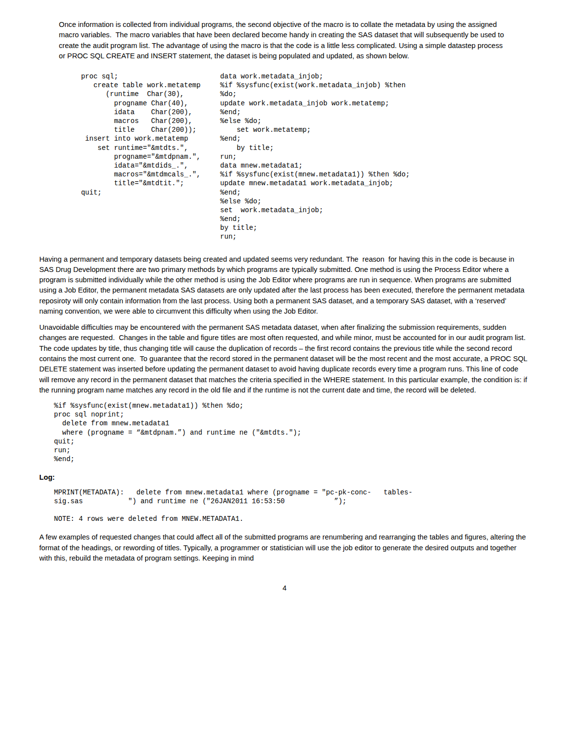Once information is collected from individual programs, the second objective of the macro is to collate the metadata by using the assigned macro variables. The macro variables that have been declared become handy in creating the SAS dataset that will subsequently be used to create the audit program list. The advantage of using the macro is that the code is a little less complicated. Using a simple datastep process or PROC SQL CREATE and INSERT statement, the dataset is being populated and updated, as shown below.
   proc sql;
      create table work.metatemp
         (runtime  Char(30),
           progname Char(40),
           idata    Char(200),
           macros   Char(200),
           title    Char(200));
    insert into work.metatemp
       set runtime="&mtdts.",
           progname="&mtdpnam.",
           idata="&mtdids_.",
           macros="&mtdmcals_.",
           title="&mtdtit.";
   quit;
data work.metadata_injob;
%if %sysfunc(exist(work.metadata_injob) %then
%do;
update work.metadata_injob work.metatemp;
%end;
%else %do;
    set work.metatemp;
%end;
    by title;
run;
data mnew.metadata1;
%if %sysfunc(exist(mnew.metadata1)) %then %do;
update mnew.metadata1 work.metadata_injob;
%end;
%else %do;
set  work.metadata_injob;
%end;
by title;
run;
Having a permanent and temporary datasets being created and updated seems very redundant. The reason for having this in the code is because in SAS Drug Development there are two primary methods by which programs are typically submitted. One method is using the Process Editor where a program is submitted individually while the other method is using the Job Editor where programs are run in sequence. When programs are submitted using a Job Editor, the permanent metadata SAS datasets are only updated after the last process has been executed, therefore the permanent metadata reposiroty will only contain information from the last process. Using both a permanent SAS dataset, and a temporary SAS dataset, with a ‘reserved’ naming convention, we were able to circumvent this difficulty when using the Job Editor.
Unavoidable difficulties may be encountered with the permanent SAS metadata dataset, when after finalizing the submission requirements, sudden changes are requested. Changes in the table and figure titles are most often requested, and while minor, must be accounted for in our audit program list. The code updates by title, thus changing title will cause the duplication of records – the first record contains the previous title while the second record contains the most current one. To guarantee that the record stored in the permanent dataset will be the most recent and the most accurate, a PROC SQL DELETE statement was inserted before updating the permanent dataset to avoid having duplicate records every time a program runs. This line of code will remove any record in the permanent dataset that matches the criteria specified in the WHERE statement. In this particular example, the condition is: if the running program name matches any record in the old file and if the runtime is not the current date and time, the record will be deleted.
%if %sysfunc(exist(mnew.metadata1)) %then %do; proc sql noprint; delete from mnew.metadata1 where (progname = “&mtdpnam.”) and runtime ne ("&mtdts."); quit; run; %end;
Log:
MPRINT(METADATA): delete from mnew.metadata1 where (progname = "pc-pk-conc- tables- sig.sas ") and runtime ne ("26JAN2011 16:53:50 ”); NOTE: 4 rows were deleted from MNEW.METADATA1.
A few examples of requested changes that could affect all of the submitted programs are renumbering and rearranging the tables and figures, altering the format of the headings, or rewording of titles. Typically, a programmer or statistician will use the job editor to generate the desired outputs and together with this, rebuild the metadata of program settings. Keeping in mind
4